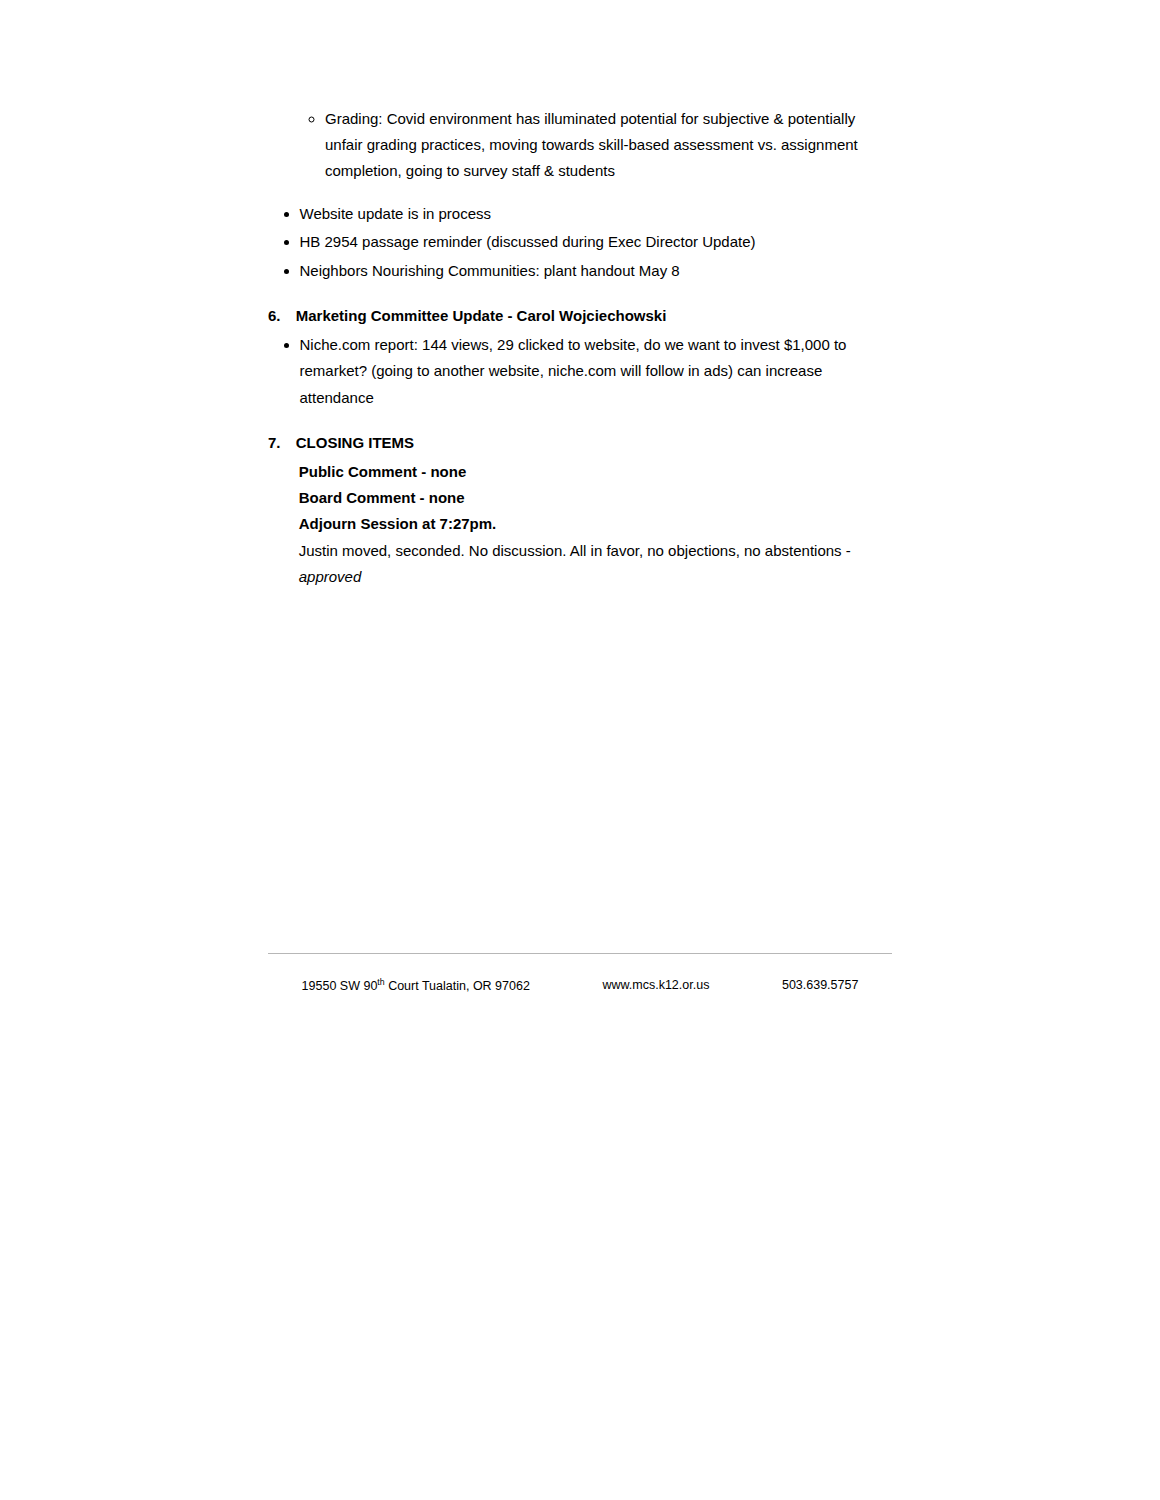Grading: Covid environment has illuminated potential for subjective & potentially unfair grading practices, moving towards skill-based assessment vs. assignment completion, going to survey staff & students
Website update is in process
HB 2954 passage reminder (discussed during Exec Director Update)
Neighbors Nourishing Communities: plant handout May 8
6. Marketing Committee Update - Carol Wojciechowski
Niche.com report: 144 views, 29 clicked to website, do we want to invest $1,000 to remarket? (going to another website, niche.com will follow in ads) can increase attendance
7. CLOSING ITEMS
Public Comment - none
Board Comment - none
Adjourn Session at 7:27pm.
Justin moved, seconded. No discussion. All in favor, no objections, no abstentions - approved
19550 SW 90th Court Tualatin, OR 97062 www.mcs.k12.or.us 503.639.5757